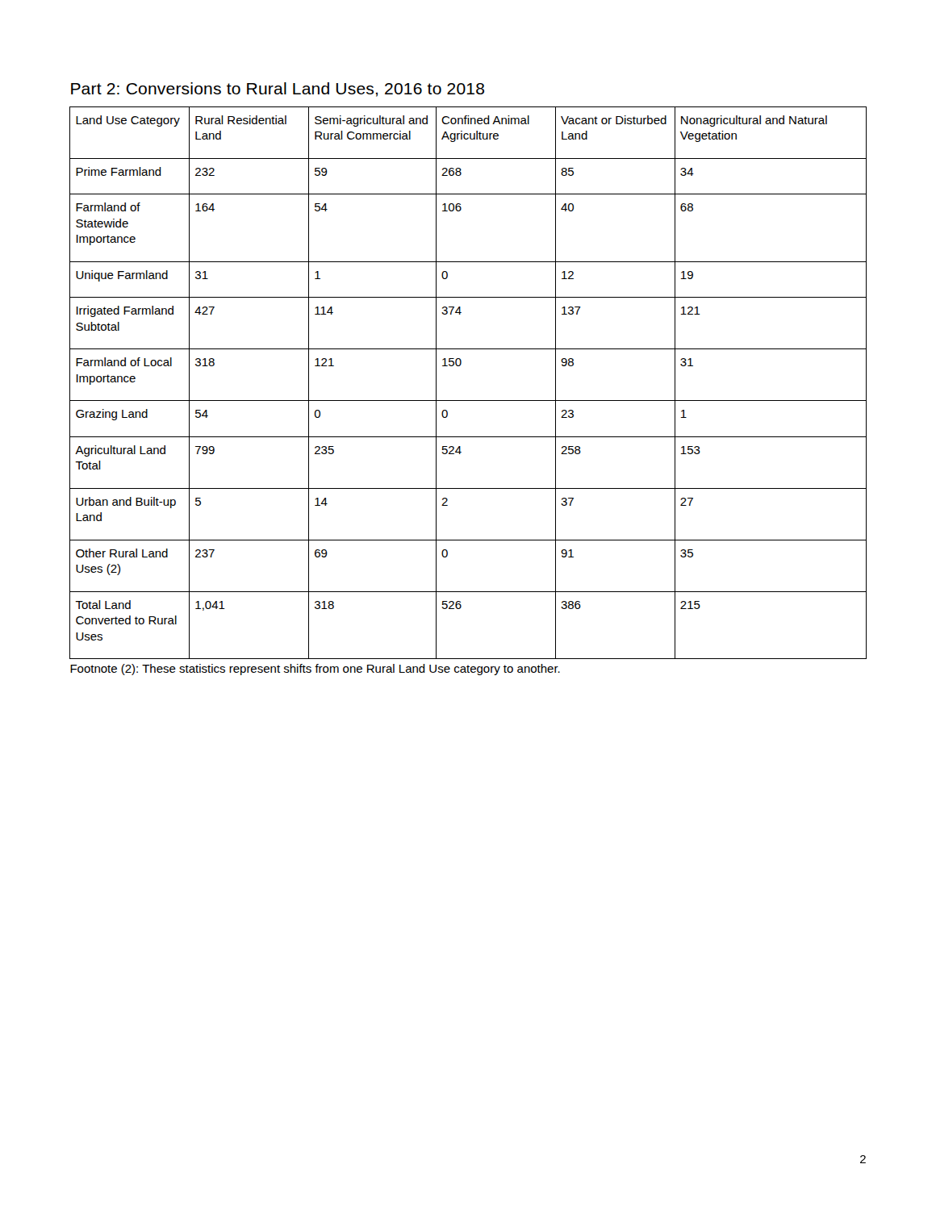Part 2: Conversions to Rural Land Uses, 2016 to 2018
| Land Use Category | Rural Residential Land | Semi-agricultural and Rural Commercial | Confined Animal Agriculture | Vacant or Disturbed Land | Nonagricultural and Natural Vegetation |
| --- | --- | --- | --- | --- | --- |
| Prime Farmland | 232 | 59 | 268 | 85 | 34 |
| Farmland of Statewide Importance | 164 | 54 | 106 | 40 | 68 |
| Unique Farmland | 31 | 1 | 0 | 12 | 19 |
| Irrigated Farmland Subtotal | 427 | 114 | 374 | 137 | 121 |
| Farmland of Local Importance | 318 | 121 | 150 | 98 | 31 |
| Grazing Land | 54 | 0 | 0 | 23 | 1 |
| Agricultural Land Total | 799 | 235 | 524 | 258 | 153 |
| Urban and Built-up Land | 5 | 14 | 2 | 37 | 27 |
| Other Rural Land Uses (2) | 237 | 69 | 0 | 91 | 35 |
| Total Land Converted to Rural Uses | 1,041 | 318 | 526 | 386 | 215 |
Footnote (2): These statistics represent shifts from one Rural Land Use category to another.
2